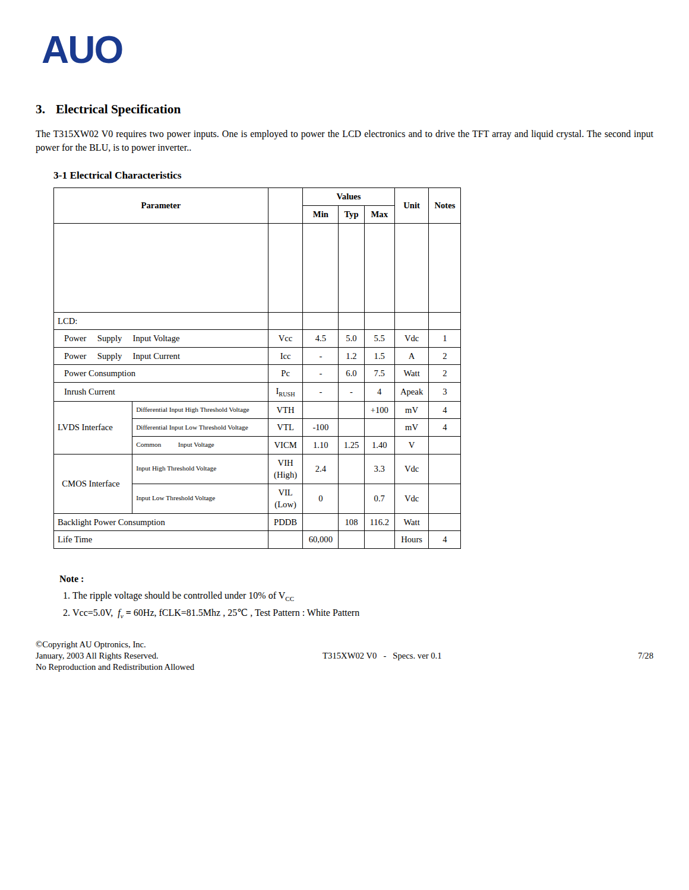AUO
3. Electrical Specification
The T315XW02 V0 requires two power inputs. One is employed to power the LCD electronics and to drive the TFT array and liquid crystal. The second input power for the BLU, is to power inverter..
3-1 Electrical Characteristics
| Parameter | | Values | Unit | Notes |
| --- | --- | --- | --- | --- |
| Min | Typ | Max |
| LCD: | | | | | | |
| Power Supply Input Voltage | Vcc | 4.5 | 5.0 | 5.5 | Vdc | 1 |
| Power Supply Input Current | Icc | - | 1.2 | 1.5 | A | 2 |
| Power Consumption | Pc | - | 6.0 | 7.5 | Watt | 2 |
| Inrush Current | I RUSH | - | - | 4 | Apeak | 3 |
| LVDS Interface | Differential Input High Threshold Voltage | VTH | | | +100 | mV | 4 |
| Differential Input Low Threshold Voltage | VTL | -100 | | | mV | 4 |
| Common Input Voltage | VICM | 1.10 | 1.25 | 1.40 | V | |
| CMOS Interface | Input High Threshold Voltage | VIH (High) | 2.4 | | 3.3 | Vdc | |
| Input Low Threshold Voltage | VIL (Low) | 0 | | 0.7 | Vdc | |
| Backlight Power Consumption | PDDB | | 108 | 116.2 | Watt | |
| Life Time | | 60,000 | | | Hours | 4 |
Note :
The ripple voltage should be controlled under 10% of VCC
Vcc=5.0V, fv = 60Hz, fCLK=81.5Mhz , 25℃ , Test Pattern : White Pattern
©Copyright AU Optronics, Inc.
January, 2003 All Rights Reserved. T315XW02 V0 - Specs. ver 0.1 7/28
No Reproduction and Redistribution Allowed